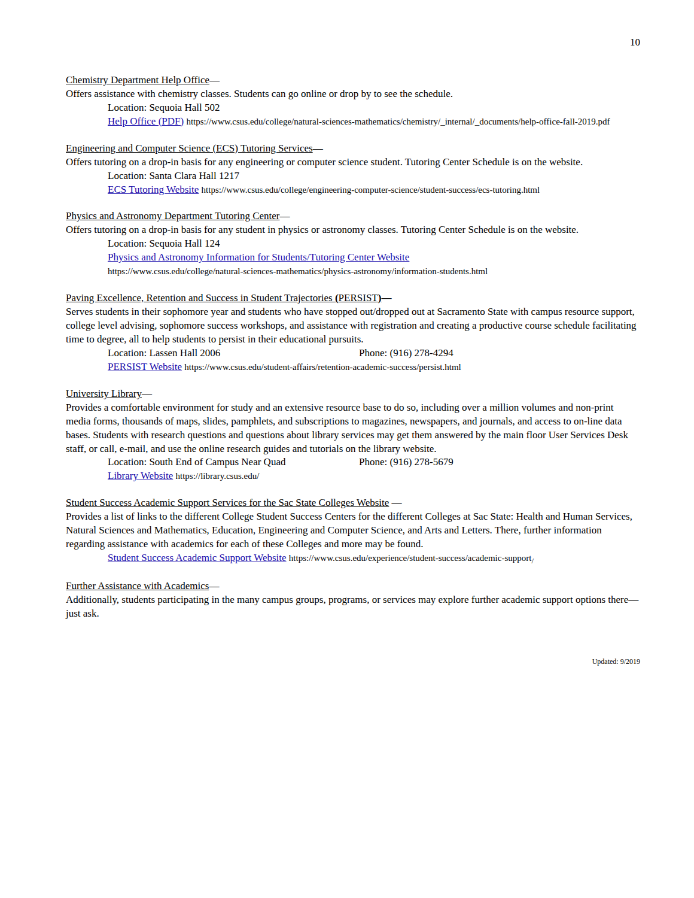10
Chemistry Department Help Office—
Offers assistance with chemistry classes. Students can go online or drop by to see the schedule.
Location: Sequoia Hall 502
Help Office (PDF) https://www.csus.edu/college/natural-sciences-mathematics/chemistry/_internal/_documents/help-office-fall-2019.pdf
Engineering and Computer Science (ECS) Tutoring Services—
Offers tutoring on a drop-in basis for any engineering or computer science student. Tutoring Center Schedule is on the website.
Location: Santa Clara Hall 1217
ECS Tutoring Website https://www.csus.edu/college/engineering-computer-science/student-success/ecs-tutoring.html
Physics and Astronomy Department Tutoring Center—
Offers tutoring on a drop-in basis for any student in physics or astronomy classes. Tutoring Center Schedule is on the website.
Location: Sequoia Hall 124
Physics and Astronomy Information for Students/Tutoring Center Website
https://www.csus.edu/college/natural-sciences-mathematics/physics-astronomy/information-students.html
Paving Excellence, Retention and Success in Student Trajectories (PERSIST)—
Serves students in their sophomore year and students who have stopped out/dropped out at Sacramento State with campus resource support, college level advising, sophomore success workshops, and assistance with registration and creating a productive course schedule facilitating time to degree, all to help students to persist in their educational pursuits.
Location: Lassen Hall 2006 Phone: (916) 278-4294
PERSIST Website https://www.csus.edu/student-affairs/retention-academic-success/persist.html
University Library—
Provides a comfortable environment for study and an extensive resource base to do so, including over a million volumes and non-print media forms, thousands of maps, slides, pamphlets, and subscriptions to magazines, newspapers, and journals, and access to on-line data bases. Students with research questions and questions about library services may get them answered by the main floor User Services Desk staff, or call, e-mail, and use the online research guides and tutorials on the library website.
Location: South End of Campus Near Quad Phone: (916) 278-5679
Library Website https://library.csus.edu/
Student Success Academic Support Services for the Sac State Colleges Website —
Provides a list of links to the different College Student Success Centers for the different Colleges at Sac State: Health and Human Services, Natural Sciences and Mathematics, Education, Engineering and Computer Science, and Arts and Letters. There, further information regarding assistance with academics for each of these Colleges and more may be found.
Student Success Academic Support Website https://www.csus.edu/experience/student-success/academic-support/
Further Assistance with Academics—
Additionally, students participating in the many campus groups, programs, or services may explore further academic support options there—just ask.
Updated: 9/2019